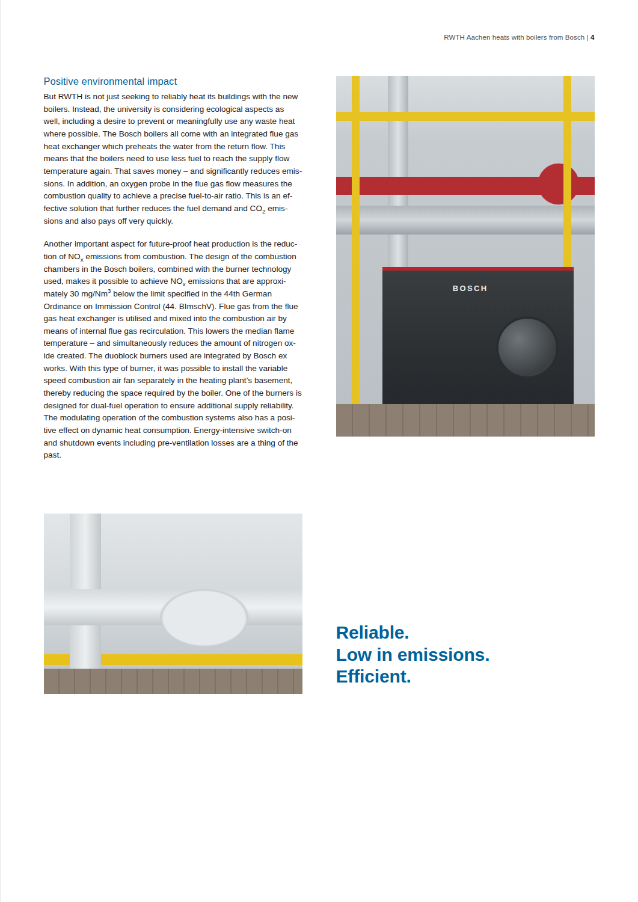RWTH Aachen heats with boilers from Bosch | 4
Positive environmental impact
But RWTH is not just seeking to reliably heat its buildings with the new boilers. Instead, the university is considering ecological aspects as well, including a desire to prevent or meaningfully use any waste heat where possible. The Bosch boilers all come with an integrated flue gas heat exchanger which preheats the water from the return flow. This means that the boilers need to use less fuel to reach the supply flow temperature again. That saves money – and significantly reduces emissions. In addition, an oxygen probe in the flue gas flow measures the combustion quality to achieve a precise fuel-to-air ratio. This is an effective solution that further reduces the fuel demand and CO2 emissions and also pays off very quickly.
Another important aspect for future-proof heat production is the reduction of NOx emissions from combustion. The design of the combustion chambers in the Bosch boilers, combined with the burner technology used, makes it possible to achieve NOx emissions that are approximately 30 mg/Nm3 below the limit specified in the 44th German Ordinance on Immission Control (44. BImschV). Flue gas from the flue gas heat exchanger is utilised and mixed into the combustion air by means of internal flue gas recirculation. This lowers the median flame temperature – and simultaneously reduces the amount of nitrogen oxide created. The duoblock burners used are integrated by Bosch ex works. With this type of burner, it was possible to install the variable speed combustion air fan separately in the heating plant’s basement, thereby reducing the space required by the boiler. One of the burners is designed for dual-fuel operation to ensure additional supply reliability. The modulating operation of the combustion systems also has a positive effect on dynamic heat consumption. Energy-intensive switch-on and shutdown events including pre-ventilation losses are a thing of the past.
BOSCH
Reliable.
Low in emissions.
Efficient.